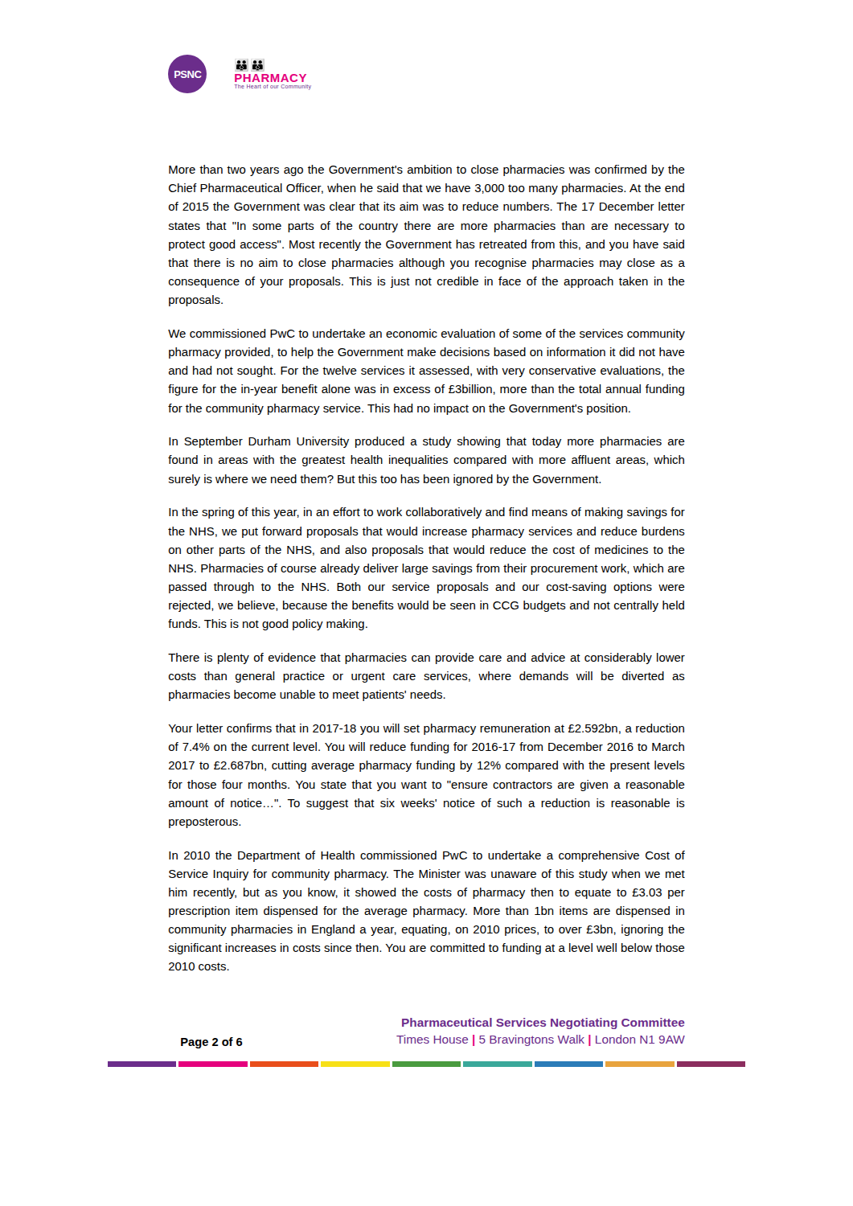PSNC
👪👪
PHARMACY
The Heart of our Community
More than two years ago the Government's ambition to close pharmacies was confirmed by the Chief Pharmaceutical Officer, when he said that we have 3,000 too many pharmacies. At the end of 2015 the Government was clear that its aim was to reduce numbers. The 17 December letter states that "In some parts of the country there are more pharmacies than are necessary to protect good access". Most recently the Government has retreated from this, and you have said that there is no aim to close pharmacies although you recognise pharmacies may close as a consequence of your proposals. This is just not credible in face of the approach taken in the proposals.
We commissioned PwC to undertake an economic evaluation of some of the services community pharmacy provided, to help the Government make decisions based on information it did not have and had not sought. For the twelve services it assessed, with very conservative evaluations, the figure for the in-year benefit alone was in excess of £3billion, more than the total annual funding for the community pharmacy service. This had no impact on the Government's position.
In September Durham University produced a study showing that today more pharmacies are found in areas with the greatest health inequalities compared with more affluent areas, which surely is where we need them? But this too has been ignored by the Government.
In the spring of this year, in an effort to work collaboratively and find means of making savings for the NHS, we put forward proposals that would increase pharmacy services and reduce burdens on other parts of the NHS, and also proposals that would reduce the cost of medicines to the NHS. Pharmacies of course already deliver large savings from their procurement work, which are passed through to the NHS. Both our service proposals and our cost-saving options were rejected, we believe, because the benefits would be seen in CCG budgets and not centrally held funds. This is not good policy making.
There is plenty of evidence that pharmacies can provide care and advice at considerably lower costs than general practice or urgent care services, where demands will be diverted as pharmacies become unable to meet patients' needs.
Your letter confirms that in 2017-18 you will set pharmacy remuneration at £2.592bn, a reduction of 7.4% on the current level. You will reduce funding for 2016-17 from December 2016 to March 2017 to £2.687bn, cutting average pharmacy funding by 12% compared with the present levels for those four months. You state that you want to "ensure contractors are given a reasonable amount of notice…". To suggest that six weeks' notice of such a reduction is reasonable is preposterous.
In 2010 the Department of Health commissioned PwC to undertake a comprehensive Cost of Service Inquiry for community pharmacy. The Minister was unaware of this study when we met him recently, but as you know, it showed the costs of pharmacy then to equate to £3.03 per prescription item dispensed for the average pharmacy. More than 1bn items are dispensed in community pharmacies in England a year, equating, on 2010 prices, to over £3bn, ignoring the significant increases in costs since then. You are committed to funding at a level well below those 2010 costs.
Page 2 of 6
Pharmaceutical Services Negotiating Committee
Times House | 5 Bravingtons Walk | London N1 9AW